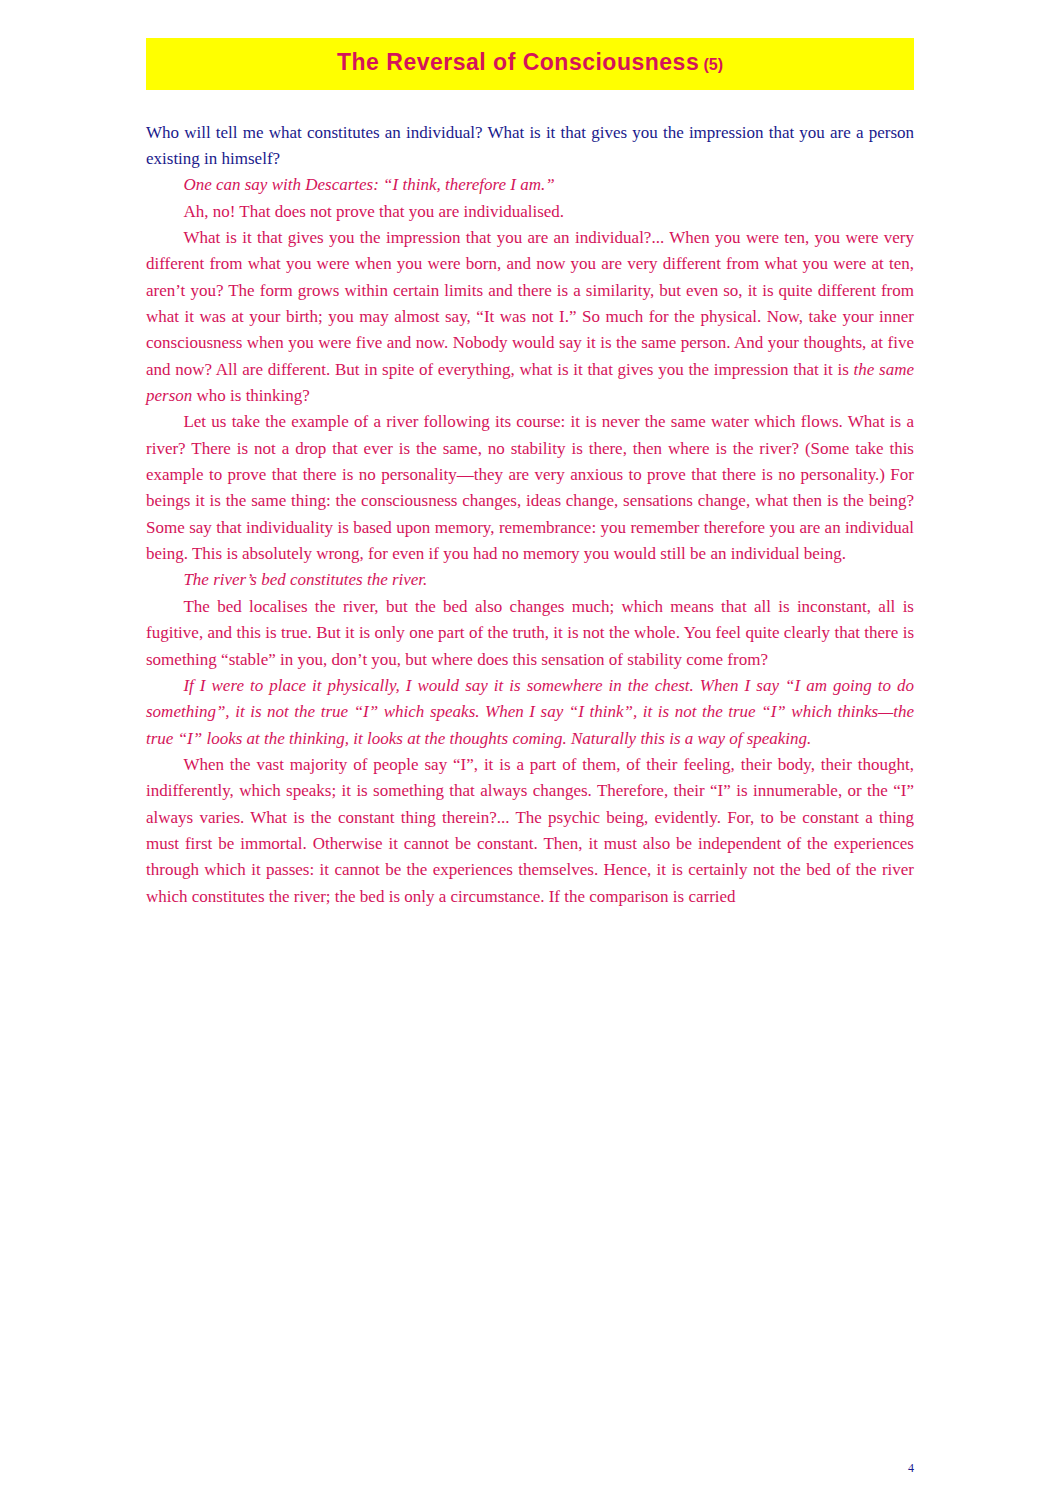The Reversal of Consciousness
(5)
Who will tell me what constitutes an individual? What is it that gives you the impression that you are a person existing in himself?
One can say with Descartes: “I think, therefore I am.”
Ah, no! That does not prove that you are individualised.
What is it that gives you the impression that you are an individual?... When you were ten, you were very different from what you were when you were born, and now you are very different from what you were at ten, aren’t you? The form grows within certain limits and there is a similarity, but even so, it is quite different from what it was at your birth; you may almost say, “It was not I.” So much for the physical. Now, take your inner consciousness when you were five and now. Nobody would say it is the same person. And your thoughts, at five and now? All are different. But in spite of everything, what is it that gives you the impression that it is the same person who is thinking?
Let us take the example of a river following its course: it is never the same water which flows. What is a river? There is not a drop that ever is the same, no stability is there, then where is the river? (Some take this example to prove that there is no personality—they are very anxious to prove that there is no person­ality.) For beings it is the same thing: the consciousness changes, ideas change, sensations change, what then is the being? Some say that individuality is based upon memory, remembrance: you remember therefore you are an individual being. This is absolutely wrong, for even if you had no memory you would still be an individual being.
The river’s bed constitutes the river.
The bed localises the river, but the bed also changes much; which means that all is inconstant, all is fugitive, and this is true. But it is only one part of the truth, it is not the whole. You feel quite clearly that there is something “stable” in you, don’t you, but where does this sensation of stability come from?
If I were to place it physically, I would say it is somewhere in the chest. When I say “I am going to do something”, it is not the true “I” which speaks. When I say “I think”, it is not the true “I” which thinks—the true “I” looks at the thinking, it looks at the thoughts coming. Naturally this is a way of speaking.
When the vast majority of people say “I”, it is a part of them, of their feeling, their body, their thought, indifferently, which speaks; it is something that always changes. Therefore, their “I” is innumerable, or the “I” always varies. What is the constant thing therein?... The psychic being, evidently. For, to be constant a thing must first be immortal. Otherwise it cannot be constant. Then, it must also be independent of the experiences through which it passes: it cannot be the experiences themselves. Hence, it is certainly not the bed of the river which constitutes the river; the bed is only a circumstance. If the comparison is carried
4